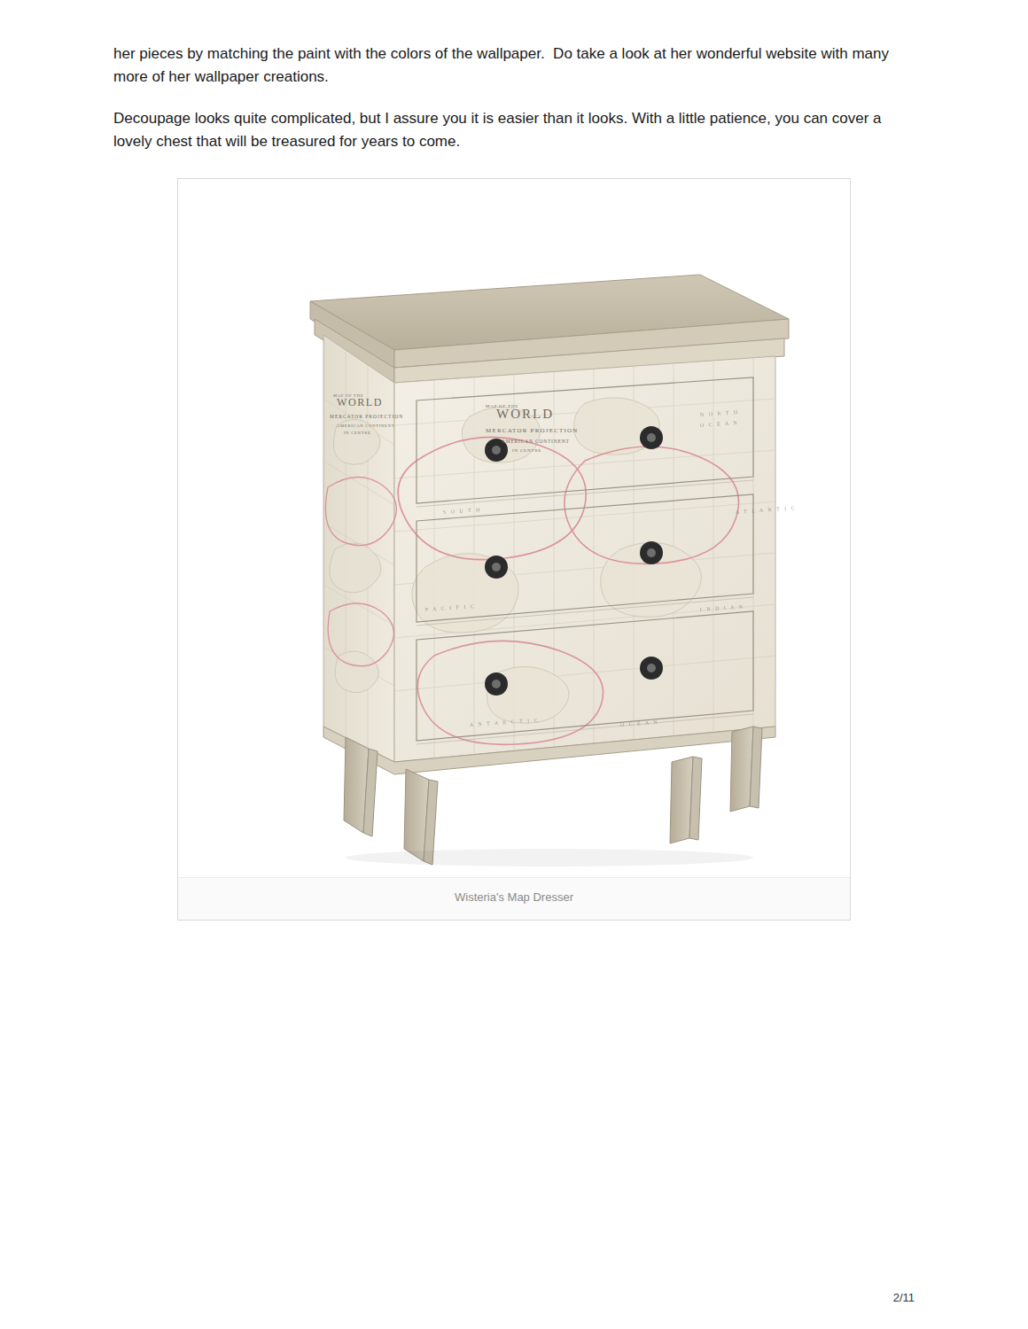her pieces by matching the paint with the colors of the wallpaper. Do take a look at her wonderful website with many more of her wallpaper creations.
Decoupage looks quite complicated, but I assure you it is easier than it looks. With a little patience, you can cover a lovely chest that will be treasured for years to come.
Map-covered three-drawer dresser A chest of drawers decoupaged with an antique world map, shown at a three-quarter angle with tapered legs and round dark knobs. WORLD MERCATOR PROJECTION AMERICAN CONTINENT IN CENTRE MAP OF THE WORLD MERCATOR PROJECTION AMERICAN CONTINENT IN CENTRE MAP OF THE N O R T H O C E A N S O U T H I N D I A N A N T A R C T I C O C E A N P A C I F I C A T L A N T I C
Wisteria's Map Dresser
2/11